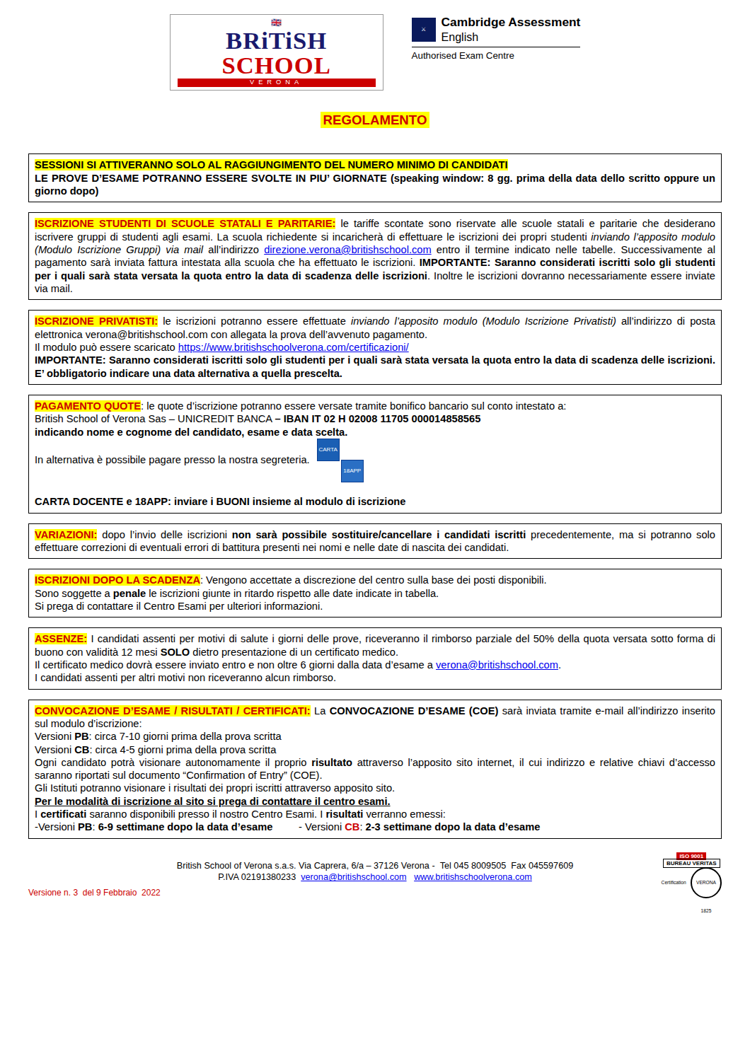🇬🇧
BRiTiSH SCHOOL
VERONA
⚔ Cambridge Assessment
English
Authorised Exam Centre
REGOLAMENTO
SESSIONI SI ATTIVERANNO SOLO AL RAGGIUNGIMENTO DEL NUMERO MINIMO DI CANDIDATI
LE PROVE D’ESAME POTRANNO ESSERE SVOLTE IN PIU’ GIORNATE (speaking window: 8 gg. prima della data dello scritto oppure un giorno dopo)
ISCRIZIONE STUDENTI DI SCUOLE STATALI E PARITARIE: le tariffe scontate sono riservate alle scuole statali e paritarie che desiderano iscrivere gruppi di studenti agli esami. La scuola richiedente si incaricherà di effettuare le iscrizioni dei propri studenti inviando l’apposito modulo (Modulo Iscrizione Gruppi) via mail all’indirizzo direzione.verona@britishschool.com entro il termine indicato nelle tabelle. Successivamente al pagamento sarà inviata fattura intestata alla scuola che ha effettuato le iscrizioni. IMPORTANTE: Saranno considerati iscritti solo gli studenti per i quali sarà stata versata la quota entro la data di scadenza delle iscrizioni. Inoltre le iscrizioni dovranno necessariamente essere inviate via mail.
ISCRIZIONE PRIVATISTI: le iscrizioni potranno essere effettuate inviando l’apposito modulo (Modulo Iscrizione Privatisti) all’indirizzo di posta elettronica verona@britishschool.com con allegata la prova dell’avvenuto pagamento.
Il modulo può essere scaricato https://www.britishschoolverona.com/certificazioni/
IMPORTANTE: Saranno considerati iscritti solo gli studenti per i quali sarà stata versata la quota entro la data di scadenza delle iscrizioni. E’ obbligatorio indicare una data alternativa a quella prescelta.
PAGAMENTO QUOTE: le quote d’iscrizione potranno essere versate tramite bonifico bancario sul conto intestato a:
British School of Verona Sas – UNICREDIT BANCA – IBAN IT 02 H 02008 11705 000014858565
indicando nome e cognome del candidato, esame e data scelta.
In alternativa è possibile pagare presso la nostra segreteria. CARTA DOCENTE 18APP
CARTA DOCENTE e 18APP: inviare i BUONI insieme al modulo di iscrizione
VARIAZIONI: dopo l’invio delle iscrizioni non sarà possibile sostituire/cancellare i candidati iscritti precedentemente, ma si potranno solo effettuare correzioni di eventuali errori di battitura presenti nei nomi e nelle date di nascita dei candidati.
ISCRIZIONI DOPO LA SCADENZA: Vengono accettate a discrezione del centro sulla base dei posti disponibili.
Sono soggette a penale le iscrizioni giunte in ritardo rispetto alle date indicate in tabella.
Si prega di contattare il Centro Esami per ulteriori informazioni.
ASSENZE: I candidati assenti per motivi di salute i giorni delle prove, riceveranno il rimborso parziale del 50% della quota versata sotto forma di buono con validità 12 mesi SOLO dietro presentazione di un certificato medico.
Il certificato medico dovrà essere inviato entro e non oltre 6 giorni dalla data d’esame a verona@britishschool.com.
I candidati assenti per altri motivi non riceveranno alcun rimborso.
CONVOCAZIONE D’ESAME / RISULTATI / CERTIFICATI: La CONVOCAZIONE D’ESAME (COE) sarà inviata tramite e-mail all’indirizzo inserito sul modulo d’iscrizione:
Versioni PB: circa 7-10 giorni prima della prova scritta
Versioni CB: circa 4-5 giorni prima della prova scritta
Ogni candidato potrà visionare autonomamente il proprio risultato attraverso l’apposito sito internet, il cui indirizzo e relative chiavi d’accesso saranno riportati sul documento “Confirmation of Entry” (COE).
Gli Istituti potranno visionare i risultati dei propri iscritti attraverso apposito sito.
Per le modalità di iscrizione al sito si prega di contattare il centro esami.
I certificati saranno disponibili presso il nostro Centro Esami. I risultati verranno emessi:
-Versioni PB: 6-9 settimane dopo la data d’esame - Versioni CB: 2-3 settimane dopo la data d’esame
British School of Verona s.a.s. Via Caprera, 6/a – 37126 Verona - Tel 045 8009505 Fax 045597609
P.IVA 02191380233 verona@britishschool.com www.britishschoolverona.com
Versione n. 3 del 9 Febbraio 2022
ISO 9001
BUREAU VERITAS
Certification VERONA 1825